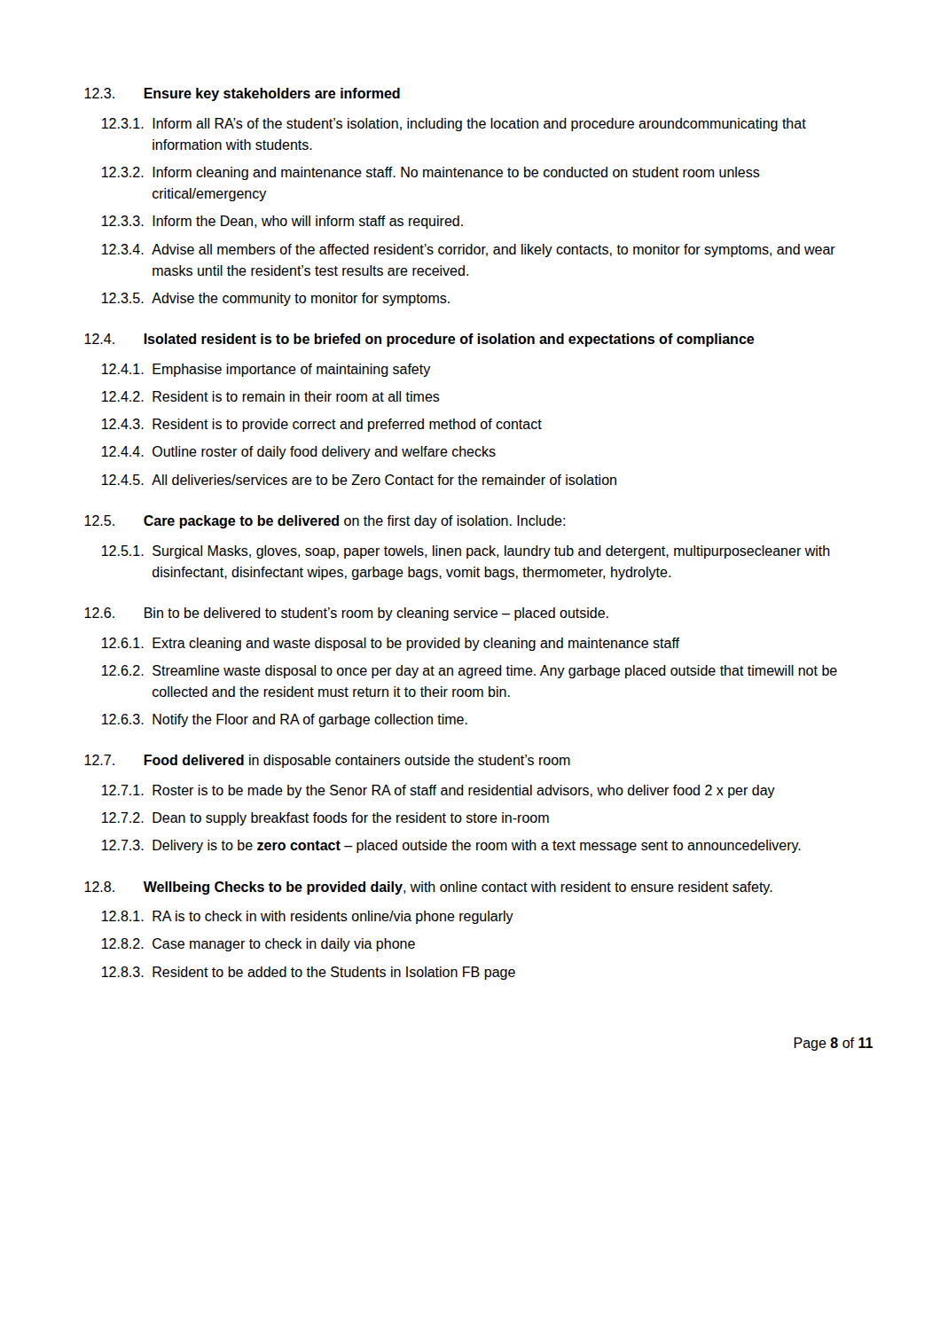12.3.
Ensure key stakeholders are informed
12.3.1.
Inform all RA’s of the student’s isolation, including the location and procedure aroundcommunicating that information with students.
12.3.2.
Inform cleaning and maintenance staff. No maintenance to be conducted on student room unless critical/emergency
12.3.3.
Inform the Dean, who will inform staff as required.
12.3.4.
Advise all members of the affected resident’s corridor, and likely contacts, to monitor for symptoms, and wear masks until the resident’s test results are received.
12.3.5.
Advise the community to monitor for symptoms.
12.4.
Isolated resident is to be briefed on procedure of isolation and expectations of compliance
12.4.1.
Emphasise importance of maintaining safety
12.4.2.
Resident is to remain in their room at all times
12.4.3.
Resident is to provide correct and preferred method of contact
12.4.4.
Outline roster of daily food delivery and welfare checks
12.4.5.
All deliveries/services are to be Zero Contact for the remainder of isolation
12.5.
Care package to be delivered on the first day of isolation. Include:
12.5.1.
Surgical Masks, gloves, soap, paper towels, linen pack, laundry tub and detergent, multipurposecleaner with disinfectant, disinfectant wipes, garbage bags, vomit bags, thermometer, hydrolyte.
12.6.
Bin to be delivered to student’s room by cleaning service – placed outside.
12.6.1.
Extra cleaning and waste disposal to be provided by cleaning and maintenance staff
12.6.2.
Streamline waste disposal to once per day at an agreed time. Any garbage placed outside that timewill not be collected and the resident must return it to their room bin.
12.6.3.
Notify the Floor and RA of garbage collection time.
12.7.
Food delivered in disposable containers outside the student’s room
12.7.1.
Roster is to be made by the Senor RA of staff and residential advisors, who deliver food 2 x per day
12.7.2.
Dean to supply breakfast foods for the resident to store in-room
12.7.3.
Delivery is to be zero contact – placed outside the room with a text message sent to announcedelivery.
12.8.
Wellbeing Checks to be provided daily, with online contact with resident to ensure resident safety.
12.8.1.
RA is to check in with residents online/via phone regularly
12.8.2.
Case manager to check in daily via phone
12.8.3.
Resident to be added to the Students in Isolation FB page
Page 8 of 11